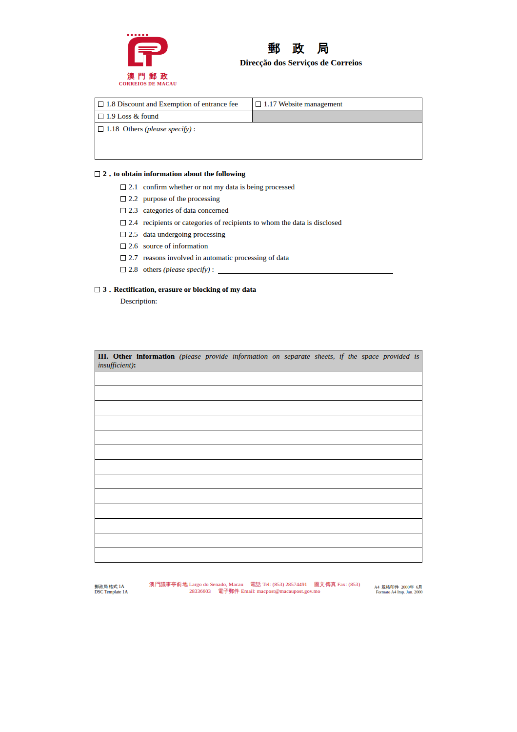澳 門 郵 政
CORREIOS DE MACAU
郵 政 局
Direcção dos Serviços de Correios
| 1.8 Discount and Exemption of entrance fee | 1.17 Website management |
| 1.9 Loss & found | |
| 1.18 Others (please specify) : |
2．to obtain information about the following
2.1confirm whether or not my data is being processed
2.2purpose of the processing
2.3categories of data concerned
2.4recipients or categories of recipients to whom the data is disclosed
2.5data undergoing processing
2.6source of information
2.7reasons involved in automatic processing of data
2.8others (please specify) :
3．Rectification, erasure or blocking of my data
Description:
III. Other information (please provide information on separate sheets, if the space provided is insufficient):
郵政局 格式 1A
DSC Template 1A
澳門議事亭前地 Largo do Senado, Macau 電話 Tel: (853) 28574491 圖文傳真 Fax: (853) 28336603 電子郵件 Email: macpost@macaupost.gov.mo
A4 規格印件 2000年 6月
Formato A4 Imp. Jun. 2000